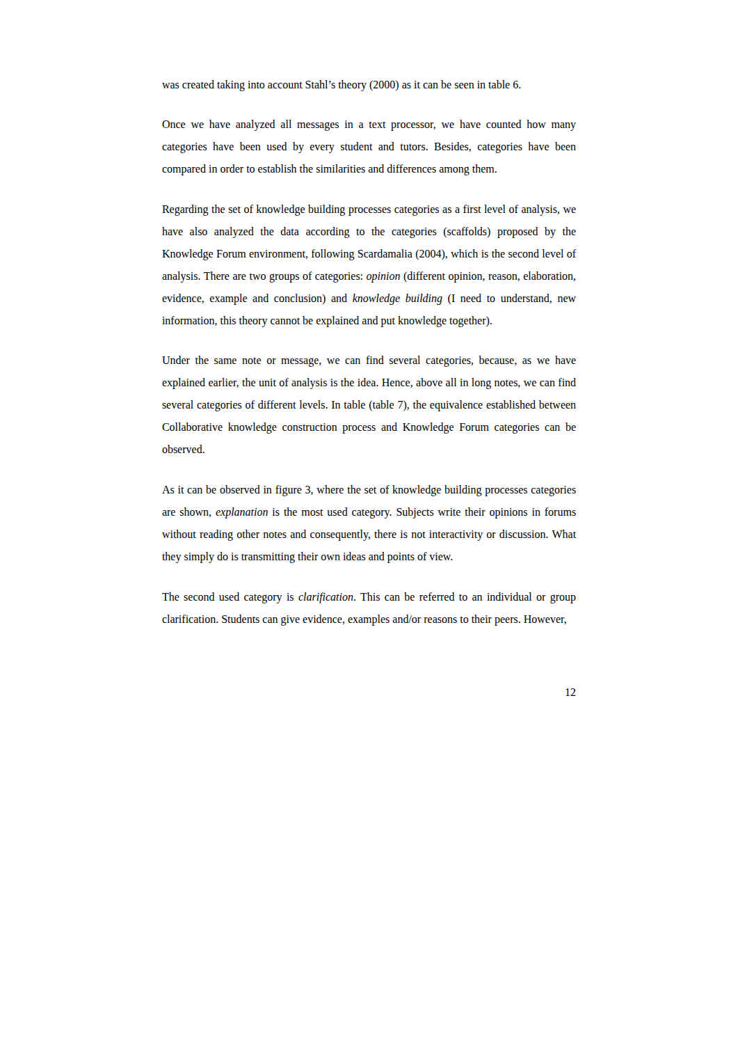was created taking into account Stahl’s theory (2000) as it can be seen in table 6.
Once we have analyzed all messages in a text processor, we have counted how many categories have been used by every student and tutors. Besides, categories have been compared in order to establish the similarities and differences among them.
Regarding the set of knowledge building processes categories as a first level of analysis, we have also analyzed the data according to the categories (scaffolds) proposed by the Knowledge Forum environment, following Scardamalia (2004), which is the second level of analysis. There are two groups of categories: opinion (different opinion, reason, elaboration, evidence, example and conclusion) and knowledge building (I need to understand, new information, this theory cannot be explained and put knowledge together).
Under the same note or message, we can find several categories, because, as we have explained earlier, the unit of analysis is the idea. Hence, above all in long notes, we can find several categories of different levels. In table (table 7), the equivalence established between Collaborative knowledge construction process and Knowledge Forum categories can be observed.
As it can be observed in figure 3, where the set of knowledge building processes categories are shown, explanation is the most used category. Subjects write their opinions in forums without reading other notes and consequently, there is not interactivity or discussion. What they simply do is transmitting their own ideas and points of view.
The second used category is clarification. This can be referred to an individual or group clarification. Students can give evidence, examples and/or reasons to their peers. However,
12